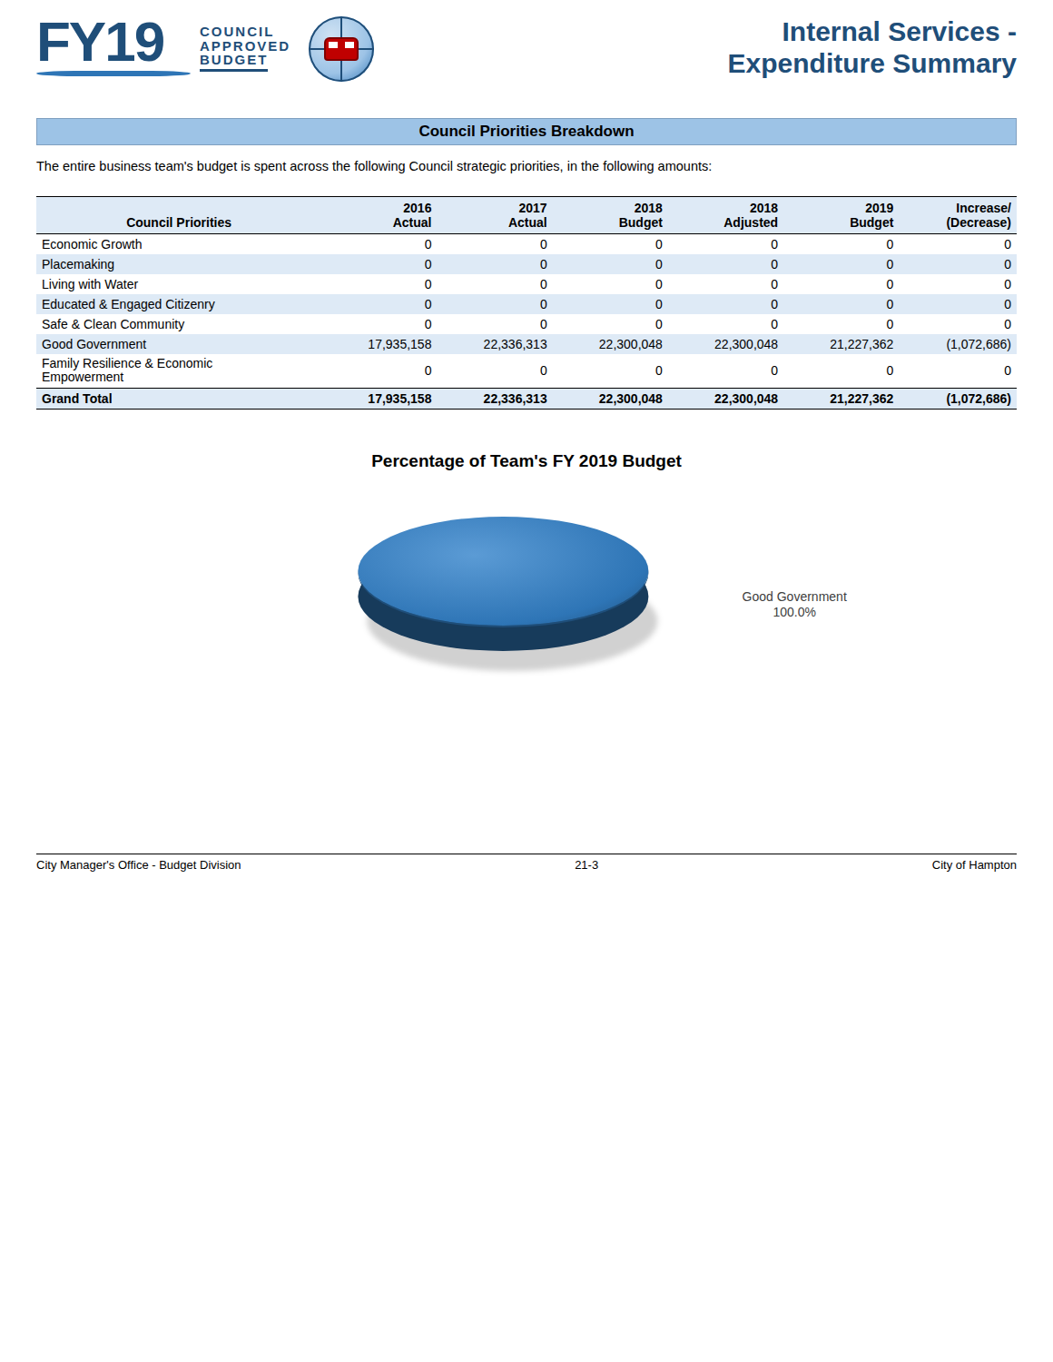FY19
COUNCIL
APPROVED
BUDGET
Internal Services -
Expenditure Summary
Council Priorities Breakdown
The entire business team's budget is spent across the following Council strategic priorities, in the following amounts:
| Council Priorities | 2016 Actual | 2017 Actual | 2018 Budget | 2018 Adjusted | 2019 Budget | Increase/ (Decrease) |
| --- | --- | --- | --- | --- | --- | --- |
| Economic Growth | 0 | 0 | 0 | 0 | 0 | 0 |
| Placemaking | 0 | 0 | 0 | 0 | 0 | 0 |
| Living with Water | 0 | 0 | 0 | 0 | 0 | 0 |
| Educated & Engaged Citizenry | 0 | 0 | 0 | 0 | 0 | 0 |
| Safe & Clean Community | 0 | 0 | 0 | 0 | 0 | 0 |
| Good Government | 17,935,158 | 22,336,313 | 22,300,048 | 22,300,048 | 21,227,362 | (1,072,686) |
| Family Resilience & Economic Empowerment | 0 | 0 | 0 | 0 | 0 | 0 |
| Grand Total | 17,935,158 | 22,336,313 | 22,300,048 | 22,300,048 | 21,227,362 | (1,072,686) |
Percentage of Team's FY 2019 Budget
Good Government
100.0%
City Manager's Office - Budget Division
21-3
City of Hampton